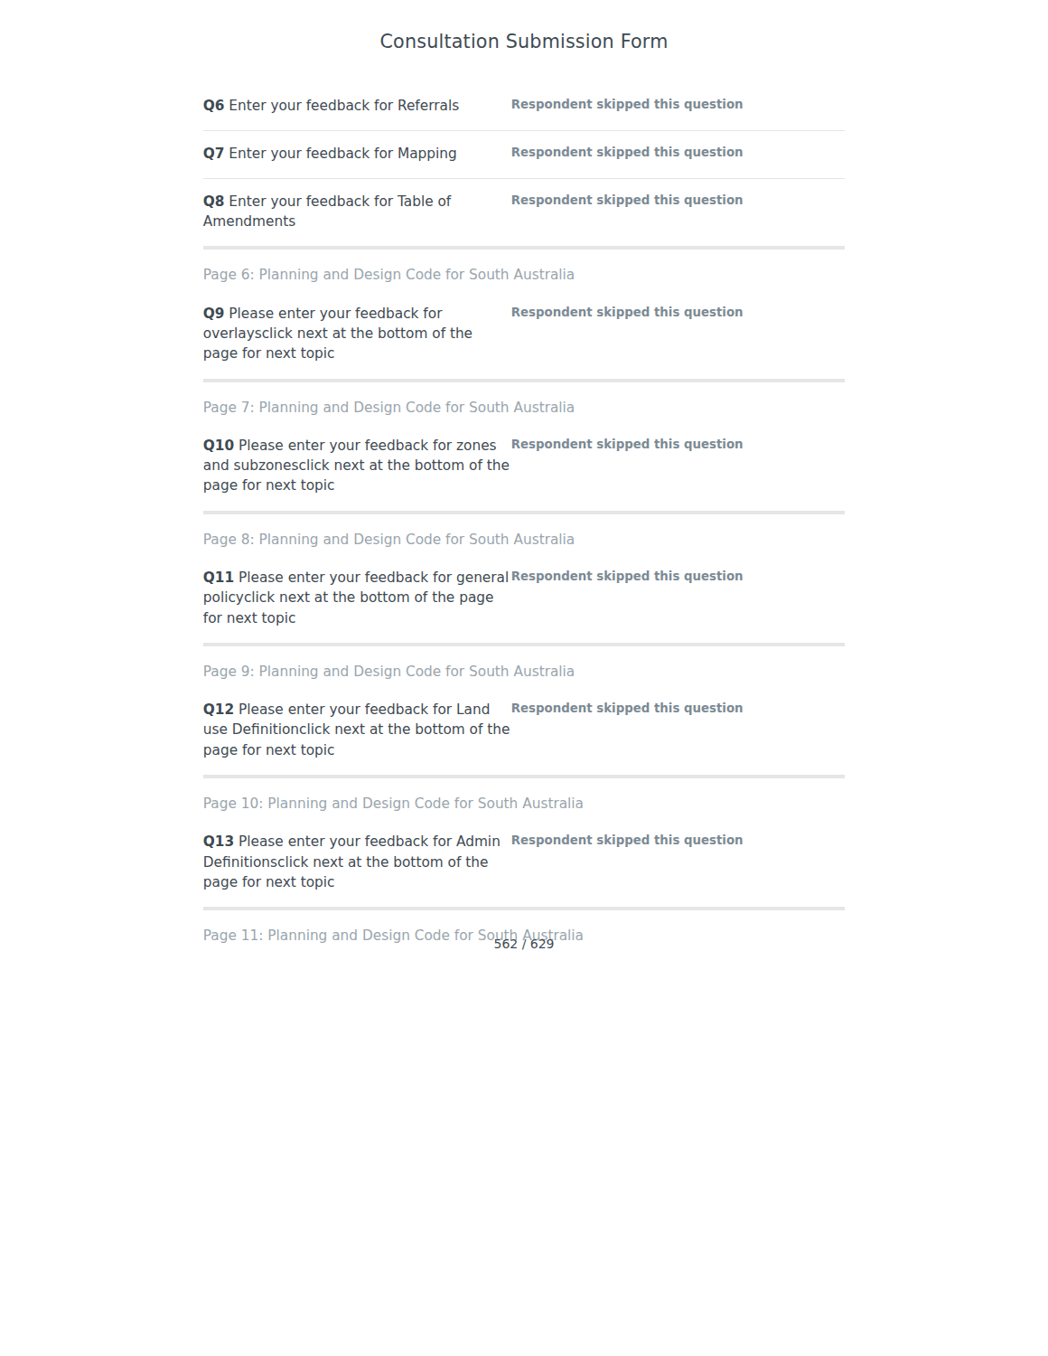Consultation Submission Form
| Q6 Enter your feedback for Referrals | Respondent skipped this question |
| Q7 Enter your feedback for Mapping | Respondent skipped this question |
| Q8 Enter your feedback for Table of Amendments | Respondent skipped this question |
Page 6: Planning and Design Code for South Australia
| Q9 Please enter your feedback for overlaysclick next at the bottom of the page for next topic | Respondent skipped this question |
Page 7: Planning and Design Code for South Australia
| Q10 Please enter your feedback for zones and subzonesclick next at the bottom of the page for next topic | Respondent skipped this question |
Page 8: Planning and Design Code for South Australia
| Q11 Please enter your feedback for general policyclick next at the bottom of the page for next topic | Respondent skipped this question |
Page 9: Planning and Design Code for South Australia
| Q12 Please enter your feedback for Land use Definitionclick next at the bottom of the page for next topic | Respondent skipped this question |
Page 10: Planning and Design Code for South Australia
| Q13 Please enter your feedback for Admin Definitionsclick next at the bottom of the page for next topic | Respondent skipped this question |
Page 11: Planning and Design Code for South Australia
562 / 629